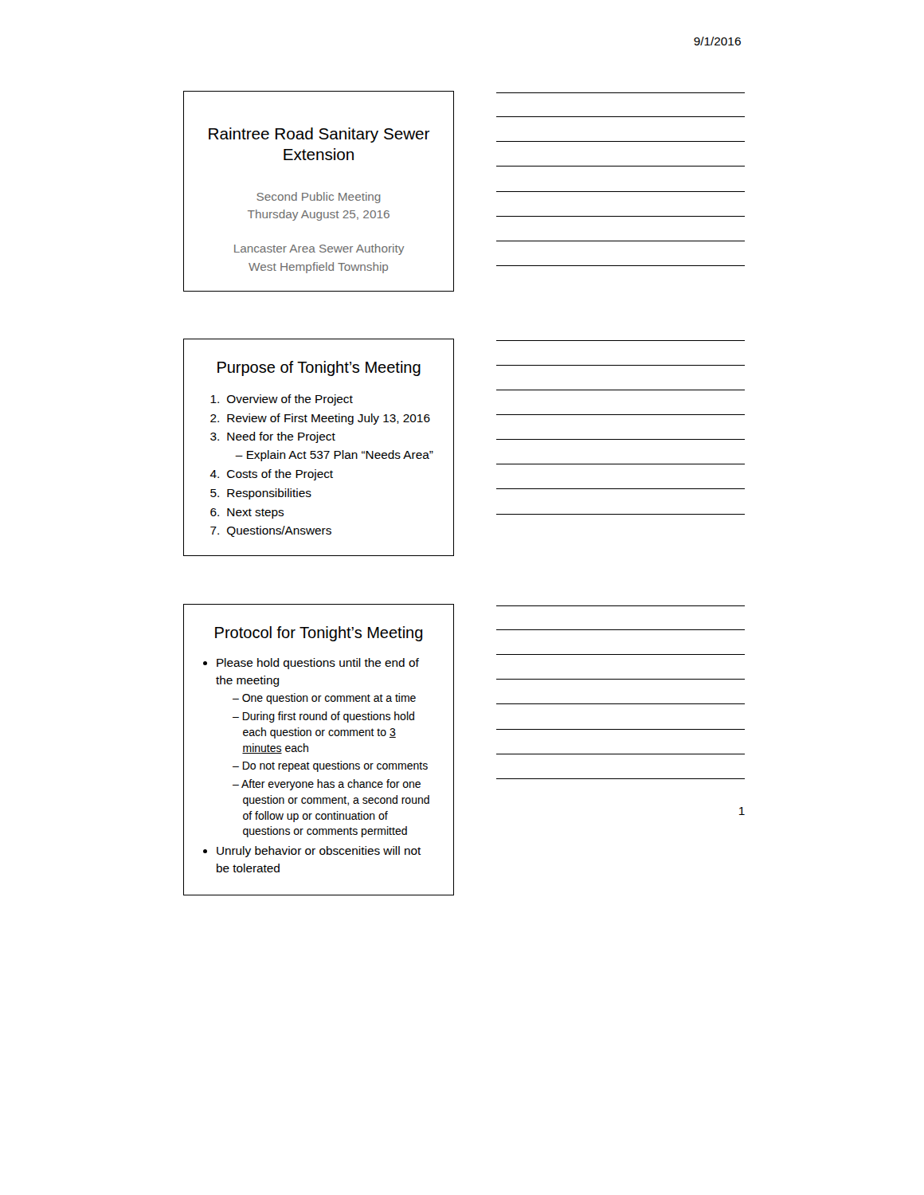9/1/2016
Raintree Road Sanitary Sewer Extension
Second Public Meeting
Thursday August 25, 2016
Lancaster Area Sewer Authority
West Hempfield Township
Purpose of Tonight’s Meeting
Overview of the Project
Review of First Meeting July 13, 2016
Need for the Project
– Explain Act 537 Plan “Needs Area”
Costs of the Project
Responsibilities
Next steps
Questions/Answers
Protocol for Tonight’s Meeting
Please hold questions until the end of the meeting
– One question or comment at a time
– During first round of questions hold each question or comment to 3 minutes each
– Do not repeat questions or comments
– After everyone has a chance for one question or comment, a second round of follow up or continuation of questions or comments permitted
Unruly behavior or obscenities will not be tolerated
1